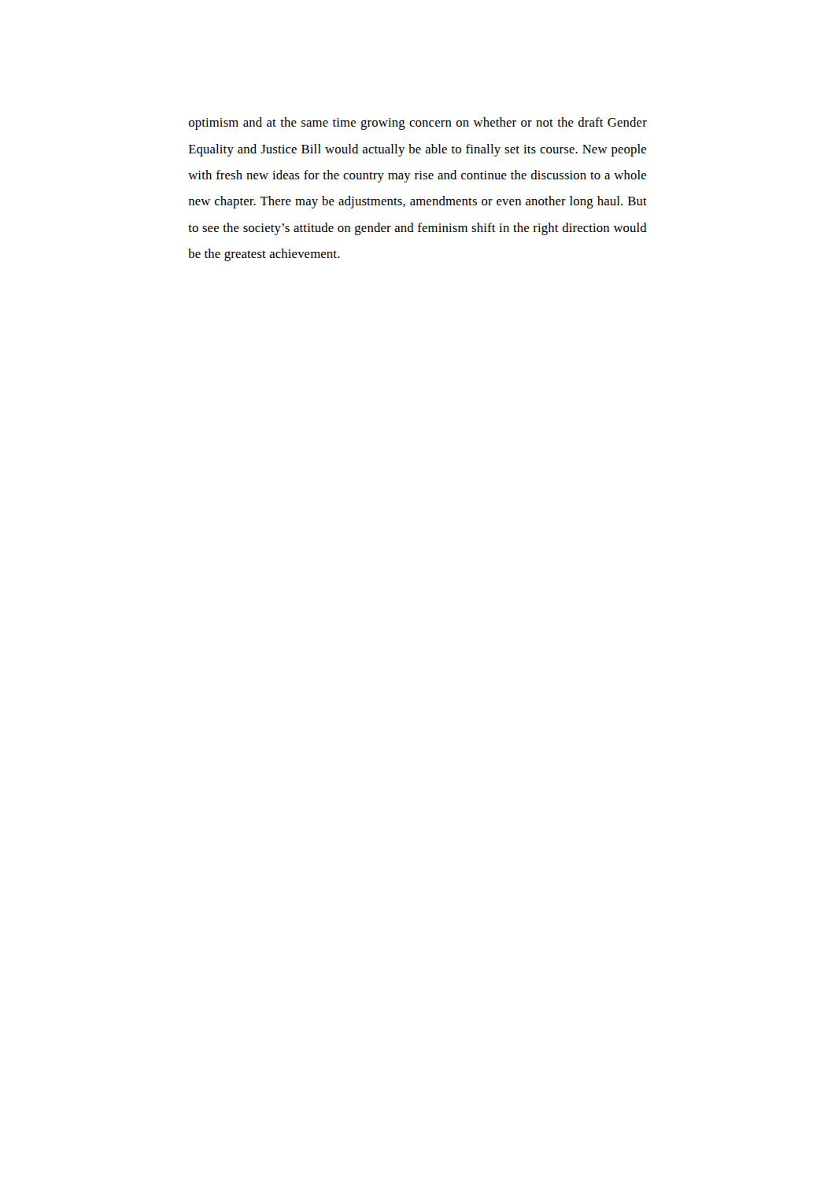optimism and at the same time growing concern on whether or not the draft Gender Equality and Justice Bill would actually be able to finally set its course. New people with fresh new ideas for the country may rise and continue the discussion to a whole new chapter. There may be adjustments, amendments or even another long haul. But to see the society’s attitude on gender and feminism shift in the right direction would be the greatest achievement.